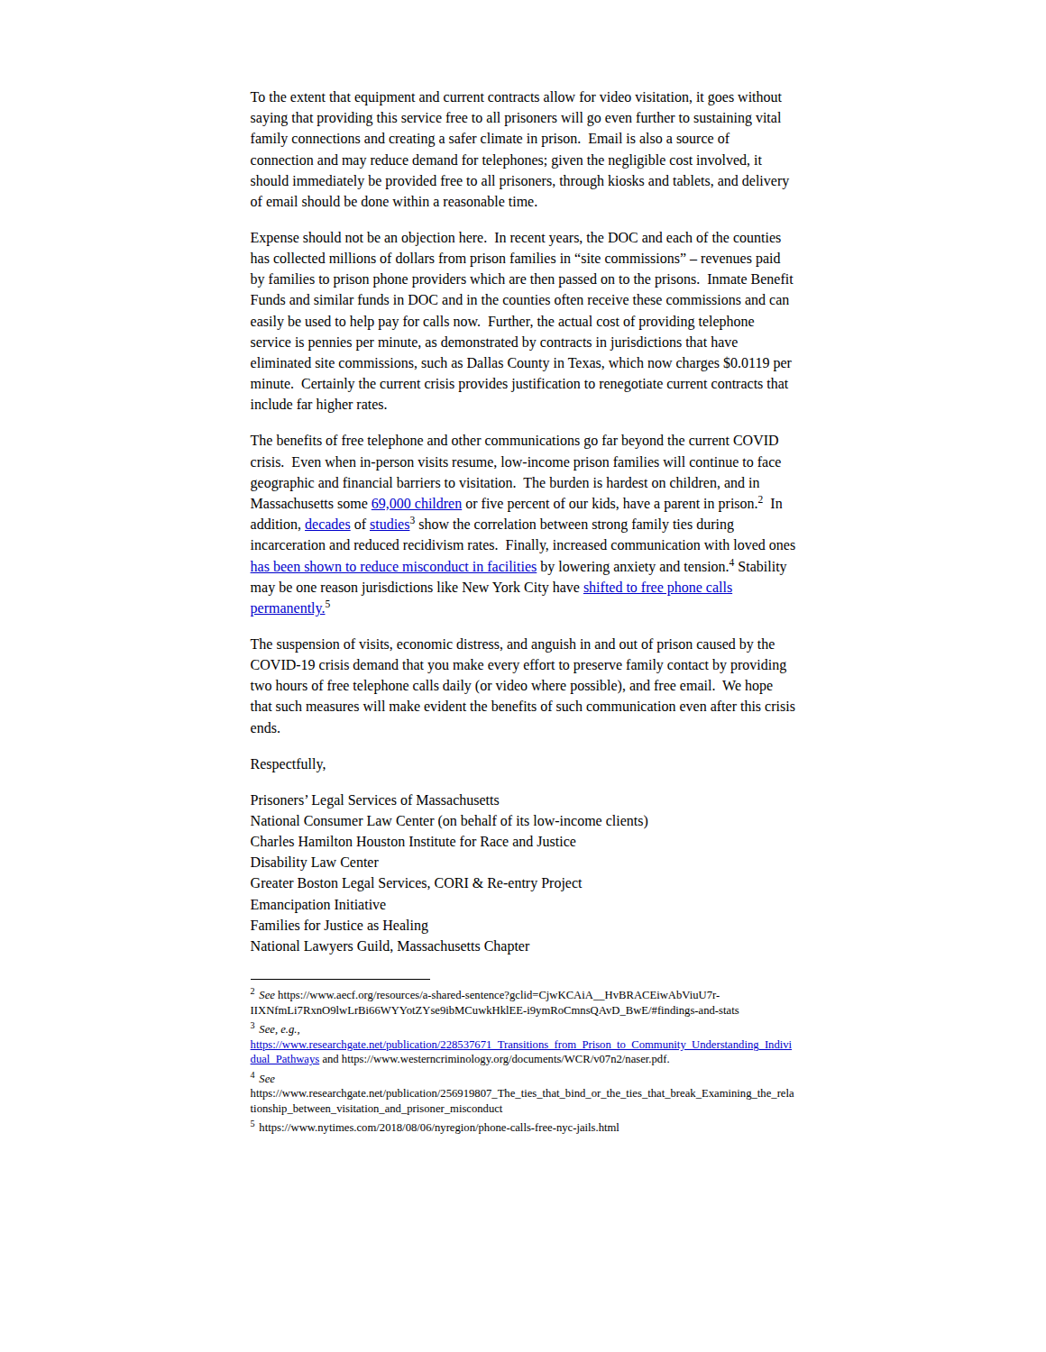To the extent that equipment and current contracts allow for video visitation, it goes without saying that providing this service free to all prisoners will go even further to sustaining vital family connections and creating a safer climate in prison. Email is also a source of connection and may reduce demand for telephones; given the negligible cost involved, it should immediately be provided free to all prisoners, through kiosks and tablets, and delivery of email should be done within a reasonable time.
Expense should not be an objection here. In recent years, the DOC and each of the counties has collected millions of dollars from prison families in “site commissions” – revenues paid by families to prison phone providers which are then passed on to the prisons. Inmate Benefit Funds and similar funds in DOC and in the counties often receive these commissions and can easily be used to help pay for calls now. Further, the actual cost of providing telephone service is pennies per minute, as demonstrated by contracts in jurisdictions that have eliminated site commissions, such as Dallas County in Texas, which now charges $0.0119 per minute. Certainly the current crisis provides justification to renegotiate current contracts that include far higher rates.
The benefits of free telephone and other communications go far beyond the current COVID crisis. Even when in-person visits resume, low-income prison families will continue to face geographic and financial barriers to visitation. The burden is hardest on children, and in Massachusetts some 69,000 children or five percent of our kids, have a parent in prison.2 In addition, decades of studies3 show the correlation between strong family ties during incarceration and reduced recidivism rates. Finally, increased communication with loved ones has been shown to reduce misconduct in facilities by lowering anxiety and tension.4 Stability may be one reason jurisdictions like New York City have shifted to free phone calls permanently.5
The suspension of visits, economic distress, and anguish in and out of prison caused by the COVID-19 crisis demand that you make every effort to preserve family contact by providing two hours of free telephone calls daily (or video where possible), and free email. We hope that such measures will make evident the benefits of such communication even after this crisis ends.
Respectfully,
Prisoners’ Legal Services of Massachusetts
National Consumer Law Center (on behalf of its low-income clients)
Charles Hamilton Houston Institute for Race and Justice
Disability Law Center
Greater Boston Legal Services, CORI & Re-entry Project
Emancipation Initiative
Families for Justice as Healing
National Lawyers Guild, Massachusetts Chapter
2 See https://www.aecf.org/resources/a-shared-sentence?gclid=CjwKCAiA__HvBRACEiwAbViuU7r-IIXNfmLi7RxnO9lwLrBi66WYYotZYse9ibMCuwkHklEE-i9ymRoCmnsQAvD_BwE/#findings-and-stats
3 See, e.g.,
https://www.researchgate.net/publication/228537671_Transitions_from_Prison_to_Community_Understanding_Individual_Pathways and https://www.westerncriminology.org/documents/WCR/v07n2/naser.pdf.
4 See
https://www.researchgate.net/publication/256919807_The_ties_that_bind_or_the_ties_that_break_Examining_the_relationship_between_visitation_and_prisoner_misconduct
5 https://www.nytimes.com/2018/08/06/nyregion/phone-calls-free-nyc-jails.html